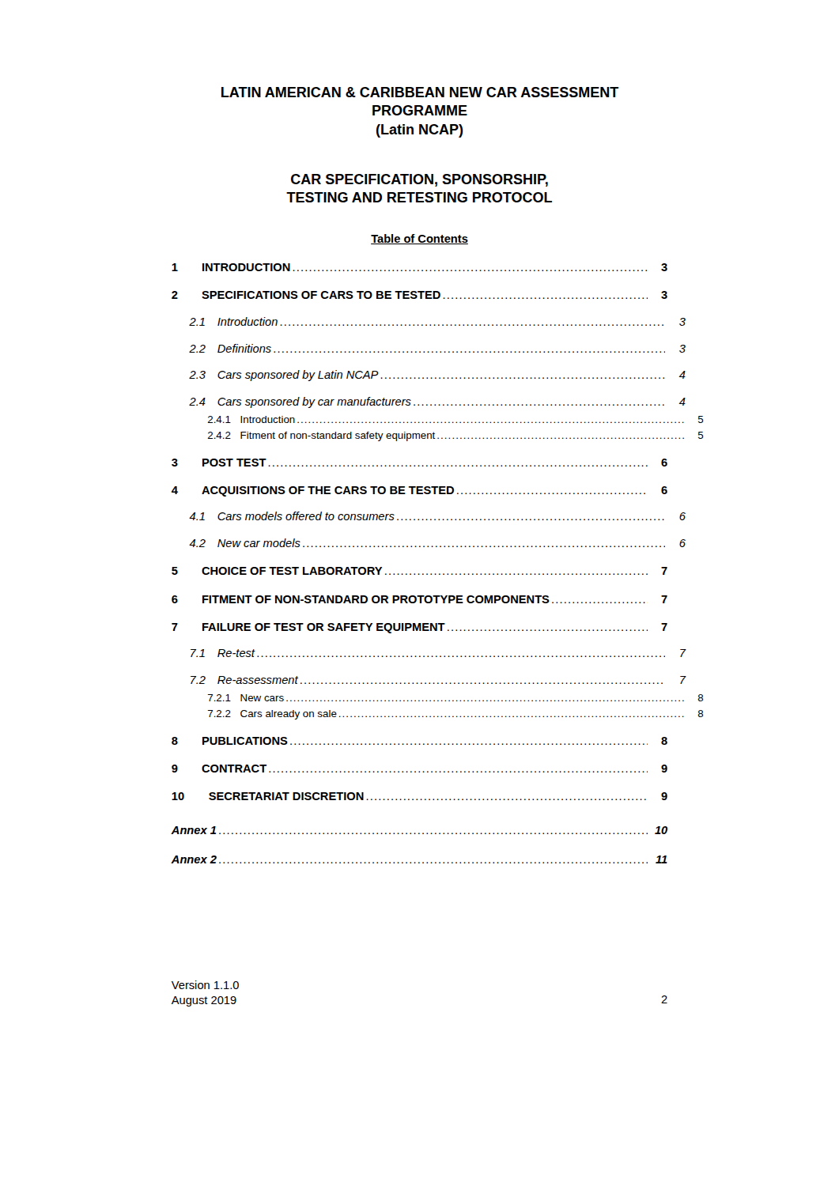LATIN AMERICAN & CARIBBEAN NEW CAR ASSESSMENT PROGRAMME(Latin NCAP)
CAR SPECIFICATION, SPONSORSHIP,
TESTING AND RETESTING PROTOCOL
Table of Contents
1 INTRODUCTION .................................................................................................................................. 3
2 SPECIFICATIONS OF CARS TO BE TESTED ............................................................................................. 3
2.1 Introduction ................................................................................................................................................. 3
2.2 Definitions ................................................................................................................................................... 3
2.3 Cars sponsored by Latin NCAP ................................................................................................................. 4
2.4 Cars sponsored by car manufacturers ..................................................................................................... 4
2.4.1 Introduction ......................................................................................................................................... 5
2.4.2 Fitment of non-standard safety equipment ................................................................................. 5
3 POST TEST ............................................................................................................................................. 6
4 ACQUISITIONS OF THE CARS TO BE TESTED ....................................................................................... 6
4.1 Cars models offered to consumers ............................................................................................................. 6
4.2 New car models ......................................................................................................................................... 6
5 CHOICE OF TEST LABORATORY ..................................................................................................... 7
6 FITMENT OF NON-STANDARD OR PROTOTYPE COMPONENTS ................................................. 7
7 FAILURE OF TEST OR SAFETY EQUIPMENT ......................................................................................... 7
7.1 Re-test ......................................................................................................................................................... 7
7.2 Re-assessment ........................................................................................................................................... 7
7.2.1 New cars ................................................................................................................................................. 8
7.2.2 Cars already on sale ............................................................................................................................. 8
8 PUBLICATIONS ..................................................................................................................................... 8
9 CONTRACT ............................................................................................................................................. 9
10 SECRETARIAT DISCRETION ............................................................................................................. 9
Annex 1 ................................................................................................................................................................. 10
Annex 2 ................................................................................................................................................................. 11
Version 1.1.0
August 2019
2